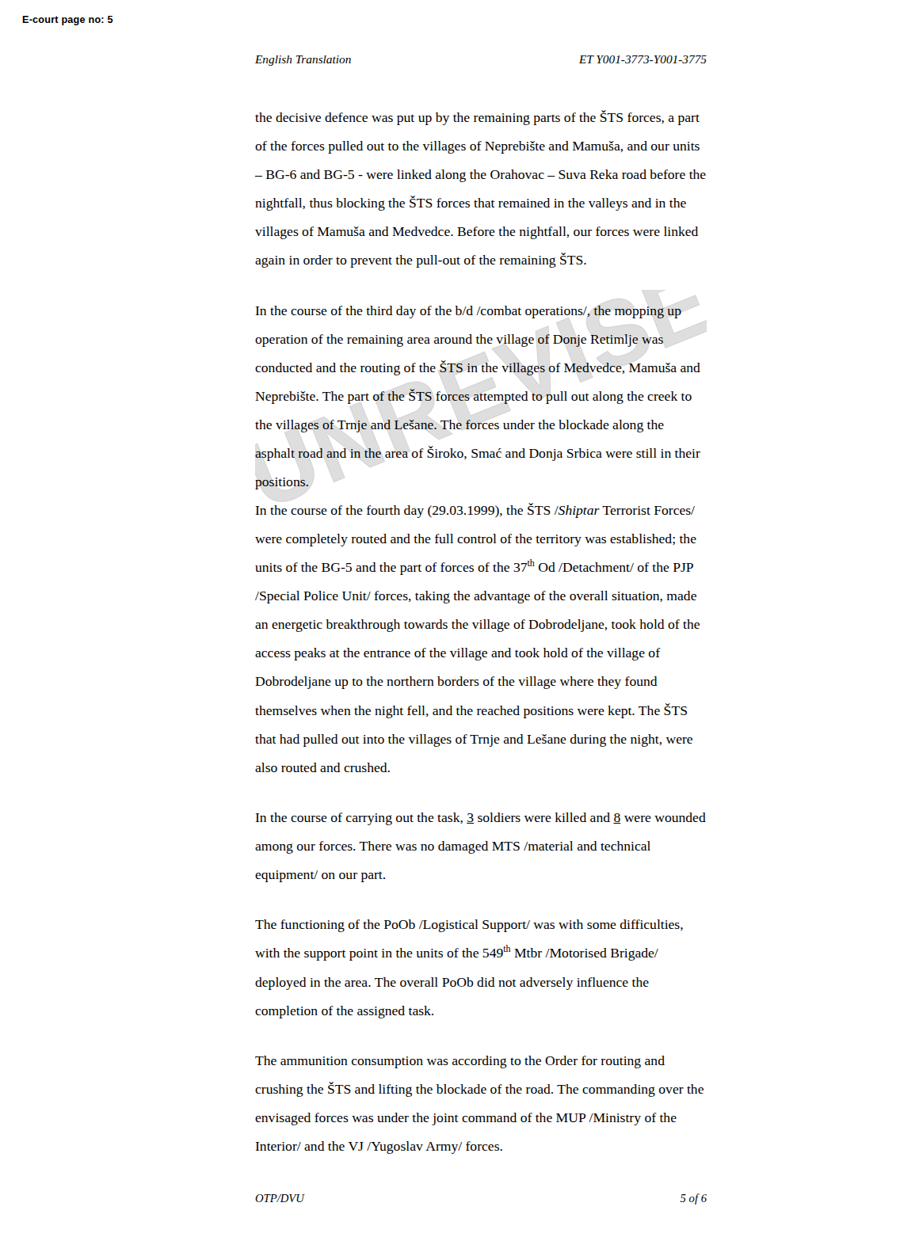E-court page no: 5
English Translation
ET Y001-3773-Y001-3775
UNREVISED
the decisive defence was put up by the remaining parts of the ŠTS forces, a part of the forces pulled out to the villages of Neprebište and Mamuša, and our units – BG-6 and BG-5 - were linked along the Orahovac – Suva Reka road before the nightfall, thus blocking the ŠTS forces that remained in the valleys and in the villages of Mamuša and Medvedce. Before the nightfall, our forces were linked again in order to prevent the pull-out of the remaining ŠTS.
In the course of the third day of the b/d /combat operations/, the mopping up operation of the remaining area around the village of Donje Retimlje was conducted and the routing of the ŠTS in the villages of Medvedce, Mamuša and Neprebište. The part of the ŠTS forces attempted to pull out along the creek to the villages of Trnje and Lešane. The forces under the blockade along the asphalt road and in the area of Široko, Smać and Donja Srbica were still in their positions.
In the course of the fourth day (29.03.1999), the ŠTS /Shiptar Terrorist Forces/ were completely routed and the full control of the territory was established; the units of the BG-5 and the part of forces of the 37th Od /Detachment/ of the PJP /Special Police Unit/ forces, taking the advantage of the overall situation, made an energetic breakthrough towards the village of Dobrodeljane, took hold of the access peaks at the entrance of the village and took hold of the village of Dobrodeljane up to the northern borders of the village where they found themselves when the night fell, and the reached positions were kept. The ŠTS that had pulled out into the villages of Trnje and Lešane during the night, were also routed and crushed.
In the course of carrying out the task, 3 soldiers were killed and 8 were wounded among our forces. There was no damaged MTS /material and technical equipment/ on our part.
The functioning of the PoOb /Logistical Support/ was with some difficulties, with the support point in the units of the 549th Mtbr /Motorised Brigade/ deployed in the area. The overall PoOb did not adversely influence the completion of the assigned task.
The ammunition consumption was according to the Order for routing and crushing the ŠTS and lifting the blockade of the road. The commanding over the envisaged forces was under the joint command of the MUP /Ministry of the Interior/ and the VJ /Yugoslav Army/ forces.
OTP/DVU
5 of 6